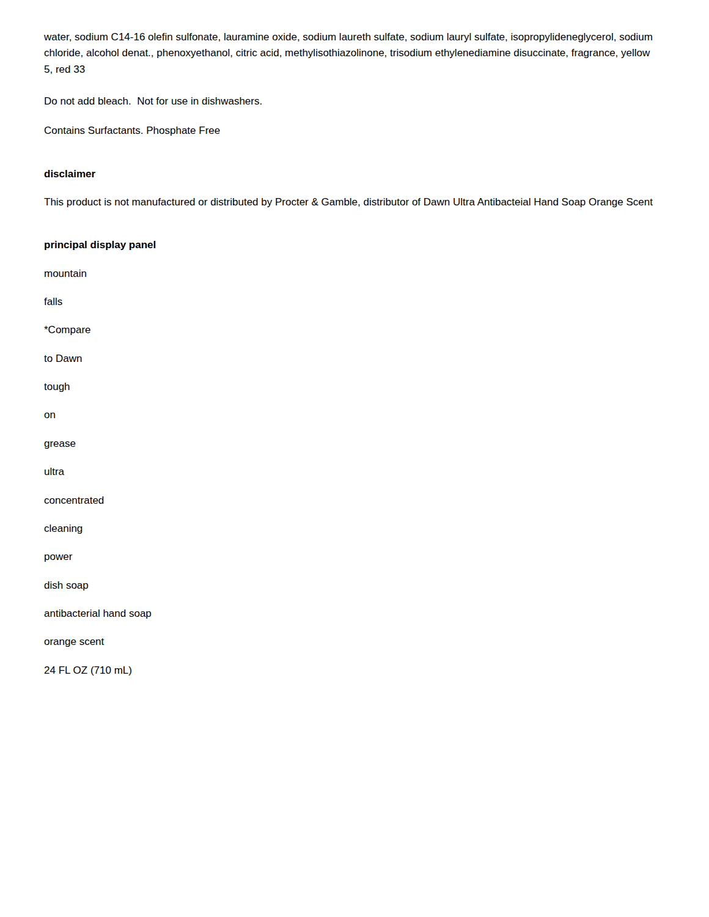water, sodium C14-16 olefin sulfonate, lauramine oxide, sodium laureth sulfate, sodium lauryl sulfate, isopropylideneglycerol, sodium chloride, alcohol denat., phenoxyethanol, citric acid, methylisothiazolinone, trisodium ethylenediamine disuccinate, fragrance, yellow 5, red 33
Do not add bleach. Not for use in dishwashers.
Contains Surfactants. Phosphate Free
disclaimer
This product is not manufactured or distributed by Procter & Gamble, distributor of Dawn Ultra Antibacteial Hand Soap Orange Scent
principal display panel
mountain
falls
*Compare
to Dawn
tough
on
grease
ultra
concentrated
cleaning
power
dish soap
antibacterial hand soap
orange scent
24 FL OZ (710 mL)